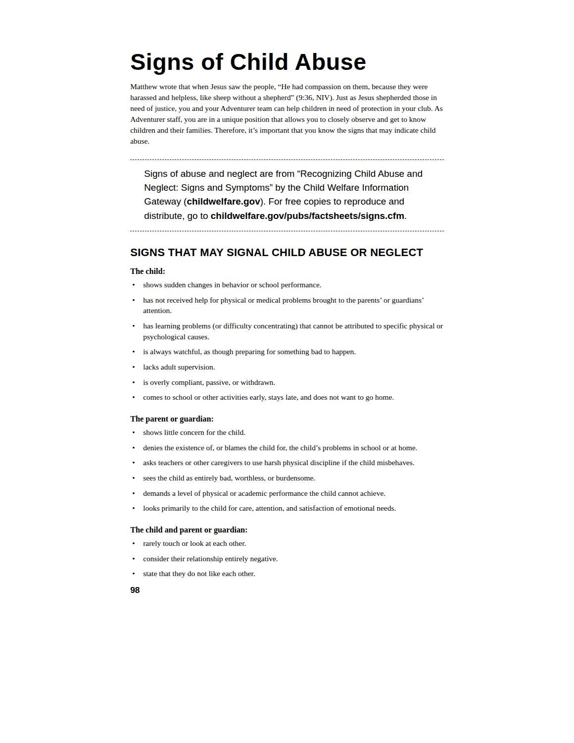Signs of Child Abuse
Matthew wrote that when Jesus saw the people, “He had compassion on them, because they were harassed and helpless, like sheep without a shepherd” (9:36, NIV). Just as Jesus shepherded those in need of justice, you and your Adventurer team can help children in need of protection in your club. As Adventurer staff, you are in a unique position that allows you to closely observe and get to know children and their families. Therefore, it’s important that you know the signs that may indicate child abuse.
Signs of abuse and neglect are from “Recognizing Child Abuse and Neglect: Signs and Symptoms” by the Child Welfare Information Gateway (childwelfare.gov). For free copies to reproduce and distribute, go to childwelfare.gov/pubs/factsheets/signs.cfm.
SIGNS THAT MAY SIGNAL CHILD ABUSE OR NEGLECT
The child:
shows sudden changes in behavior or school performance.
has not received help for physical or medical problems brought to the parents’ or guardians’ attention.
has learning problems (or difficulty concentrating) that cannot be attributed to specific physical or psychological causes.
is always watchful, as though preparing for something bad to happen.
lacks adult supervision.
is overly compliant, passive, or withdrawn.
comes to school or other activities early, stays late, and does not want to go home.
The parent or guardian:
shows little concern for the child.
denies the existence of, or blames the child for, the child’s problems in school or at home.
asks teachers or other caregivers to use harsh physical discipline if the child misbehaves.
sees the child as entirely bad, worthless, or burdensome.
demands a level of physical or academic performance the child cannot achieve.
looks primarily to the child for care, attention, and satisfaction of emotional needs.
The child and parent or guardian:
rarely touch or look at each other.
consider their relationship entirely negative.
state that they do not like each other.
98